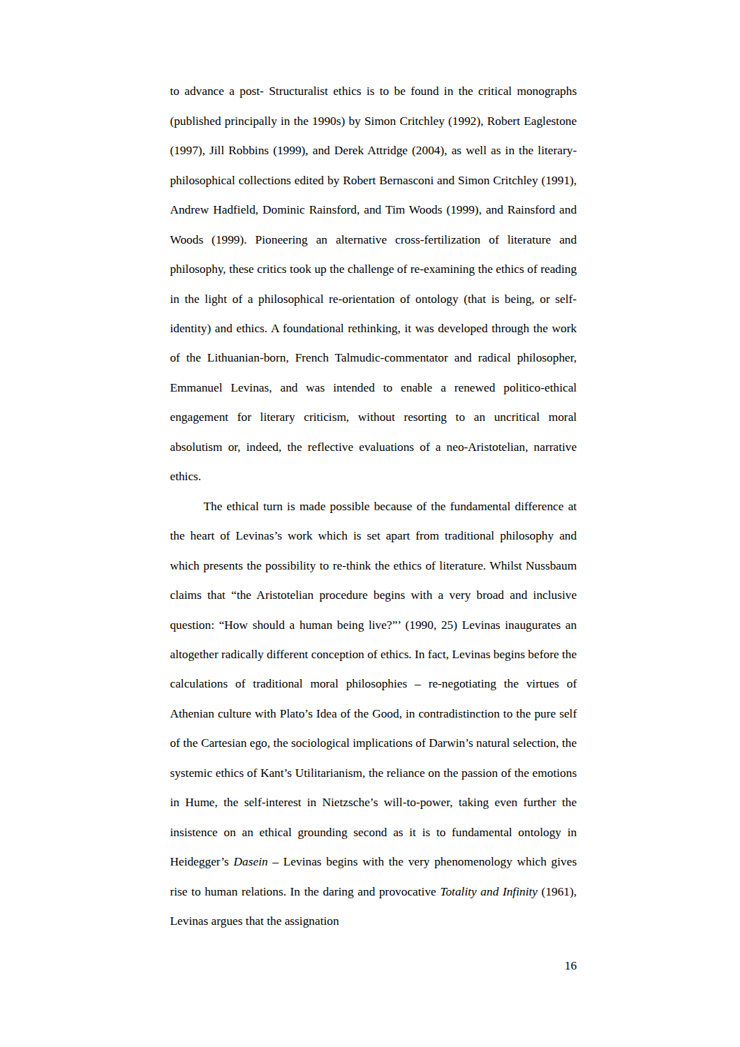to advance a post- Structuralist ethics is to be found in the critical monographs (published principally in the 1990s) by Simon Critchley (1992), Robert Eaglestone (1997), Jill Robbins (1999), and Derek Attridge (2004), as well as in the literary-philosophical collections edited by Robert Bernasconi and Simon Critchley (1991), Andrew Hadfield, Dominic Rainsford, and Tim Woods (1999), and Rainsford and Woods (1999). Pioneering an alternative cross-fertilization of literature and philosophy, these critics took up the challenge of re-examining the ethics of reading in the light of a philosophical re-orientation of ontology (that is being, or self-identity) and ethics. A foundational rethinking, it was developed through the work of the Lithuanian-born, French Talmudic-commentator and radical philosopher, Emmanuel Levinas, and was intended to enable a renewed politico-ethical engagement for literary criticism, without resorting to an uncritical moral absolutism or, indeed, the reflective evaluations of a neo-Aristotelian, narrative ethics.
The ethical turn is made possible because of the fundamental difference at the heart of Levinas’s work which is set apart from traditional philosophy and which presents the possibility to re-think the ethics of literature. Whilst Nussbaum claims that “the Aristotelian procedure begins with a very broad and inclusive question: “How should a human being live?”’ (1990, 25) Levinas inaugurates an altogether radically different conception of ethics. In fact, Levinas begins before the calculations of traditional moral philosophies – re-negotiating the virtues of Athenian culture with Plato’s Idea of the Good, in contradistinction to the pure self of the Cartesian ego, the sociological implications of Darwin’s natural selection, the systemic ethics of Kant’s Utilitarianism, the reliance on the passion of the emotions in Hume, the self-interest in Nietzsche’s will-to-power, taking even further the insistence on an ethical grounding second as it is to fundamental ontology in Heidegger’s Dasein – Levinas begins with the very phenomenology which gives rise to human relations. In the daring and provocative Totality and Infinity (1961), Levinas argues that the assignation
16